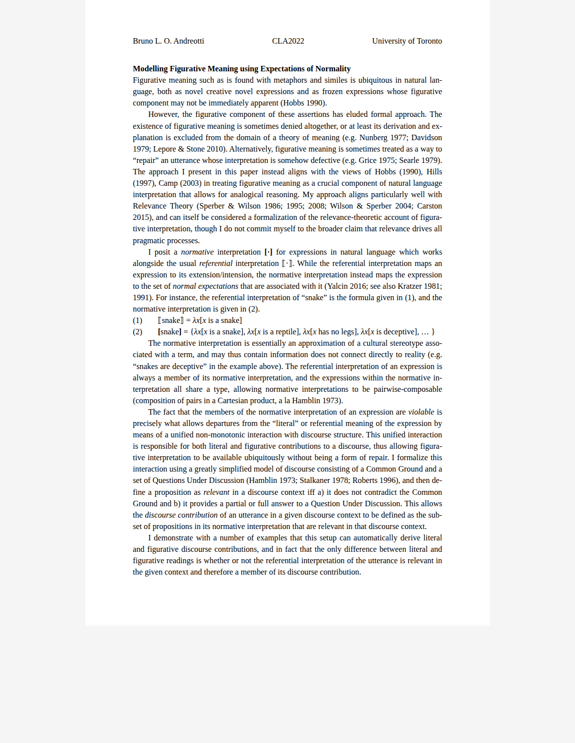Bruno L. O. Andreotti CLA2022 University of Toronto
Modelling Figurative Meaning using Expectations of Normality
Figurative meaning such as is found with metaphors and similes is ubiquitous in natural language, both as novel creative novel expressions and as frozen expressions whose figurative component may not be immediately apparent (Hobbs 1990).
However, the figurative component of these assertions has eluded formal approach. The existence of figurative meaning is sometimes denied altogether, or at least its derivation and explanation is excluded from the domain of a theory of meaning (e.g. Nunberg 1977; Davidson 1979; Lepore & Stone 2010). Alternatively, figurative meaning is sometimes treated as a way to “repair” an utterance whose interpretation is somehow defective (e.g. Grice 1975; Searle 1979). The approach I present in this paper instead aligns with the views of Hobbs (1990), Hills (1997), Camp (2003) in treating figurative meaning as a crucial component of natural language interpretation that allows for analogical reasoning. My approach aligns particularly well with Relevance Theory (Sperber & Wilson 1986; 1995; 2008; Wilson & Sperber 2004; Carston 2015), and can itself be considered a formalization of the relevance-theoretic account of figurative interpretation, though I do not commit myself to the broader claim that relevance drives all pragmatic processes.
I posit a normative interpretation [·] for expressions in natural language which works alongside the usual referential interpretation ⟦·⟧. While the referential interpretation maps an expression to its extension/intension, the normative interpretation instead maps the expression to the set of normal expectations that are associated with it (Yalcin 2016; see also Kratzer 1981; 1991). For instance, the referential interpretation of “snake” is the formula given in (1), and the normative interpretation is given in (2).
(1) ⟦snake⟧ = λx[x is a snake]
(2) [snake] = {λx[x is a snake], λx[x is a reptile], λx[x has no legs], λx[x is deceptive], … }
The normative interpretation is essentially an approximation of a cultural stereotype associated with a term, and may thus contain information does not connect directly to reality (e.g. “snakes are deceptive” in the example above). The referential interpretation of an expression is always a member of its normative interpretation, and the expressions within the normative interpretation all share a type, allowing normative interpretations to be pairwise-composable (composition of pairs in a Cartesian product, a la Hamblin 1973).
The fact that the members of the normative interpretation of an expression are violable is precisely what allows departures from the “literal” or referential meaning of the expression by means of a unified non-monotonic interaction with discourse structure. This unified interaction is responsible for both literal and figurative contributions to a discourse, thus allowing figurative interpretation to be available ubiquitously without being a form of repair. I formalize this interaction using a greatly simplified model of discourse consisting of a Common Ground and a set of Questions Under Discussion (Hamblin 1973; Stalkaner 1978; Roberts 1996), and then define a proposition as relevant in a discourse context iff a) it does not contradict the Common Ground and b) it provides a partial or full answer to a Question Under Discussion. This allows the discourse contribution of an utterance in a given discourse context to be defined as the subset of propositions in its normative interpretation that are relevant in that discourse context.
I demonstrate with a number of examples that this setup can automatically derive literal and figurative discourse contributions, and in fact that the only difference between literal and figurative readings is whether or not the referential interpretation of the utterance is relevant in the given context and therefore a member of its discourse contribution.